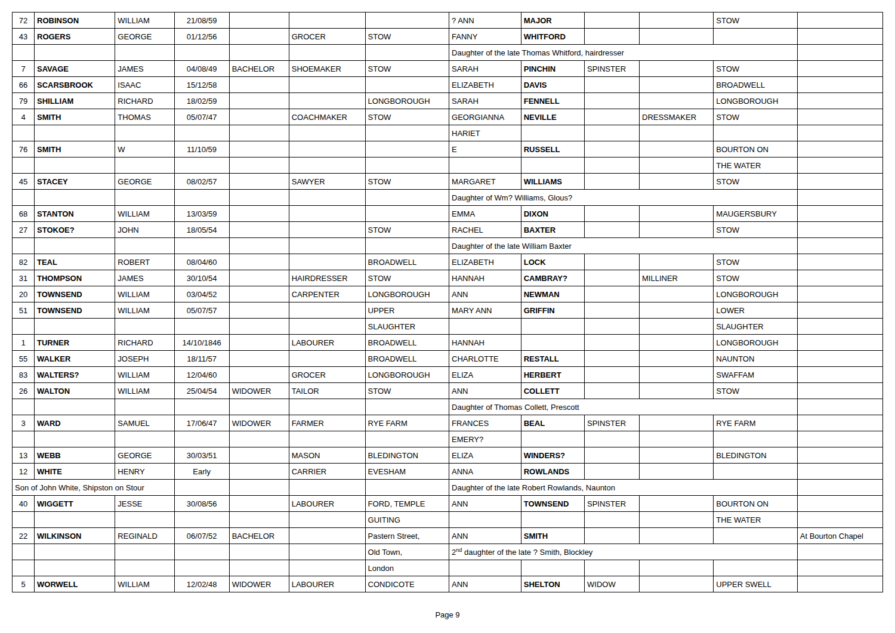| 72 | ROBINSON | WILLIAM | 21/08/59 | | | | ? ANN | MAJOR | | | STOW | |
| 43 | ROGERS | GEORGE | 01/12/56 | | GROCER | STOW | FANNY | WHITFORD | | | | |
| | | | | | | | Daughter of the late Thomas Whitford, hairdresser | |
| 7 | SAVAGE | JAMES | 04/08/49 | BACHELOR | SHOEMAKER | STOW | SARAH | PINCHIN | SPINSTER | | STOW | |
| 66 | SCARSBROOK | ISAAC | 15/12/58 | | | | ELIZABETH | DAVIS | | | BROADWELL | |
| 79 | SHILLIAM | RICHARD | 18/02/59 | | | LONGBOROUGH | SARAH | FENNELL | | | LONGBOROUGH | |
| 4 | SMITH | THOMAS | 05/07/47 | | COACHMAKER | STOW | GEORGIANNA | NEVILLE | | DRESSMAKER | STOW | |
| | | | | | | | HARIET | | | | | |
| 76 | SMITH | W | 11/10/59 | | | | E | RUSSELL | | | BOURTON ON | |
| | | | | | | | | | | | THE WATER | |
| 45 | STACEY | GEORGE | 08/02/57 | | SAWYER | STOW | MARGARET | WILLIAMS | | | STOW | |
| | | | | | | | Daughter of Wm? Williams, Glous? | |
| 68 | STANTON | WILLIAM | 13/03/59 | | | | EMMA | DIXON | | | MAUGERSBURY | |
| 27 | STOKOE? | JOHN | 18/05/54 | | | STOW | RACHEL | BAXTER | | | STOW | |
| | | | | | | | Daughter of the late William Baxter | |
| 82 | TEAL | ROBERT | 08/04/60 | | | BROADWELL | ELIZABETH | LOCK | | | STOW | |
| 31 | THOMPSON | JAMES | 30/10/54 | | HAIRDRESSER | STOW | HANNAH | CAMBRAY? | | MILLINER | STOW | |
| 20 | TOWNSEND | WILLIAM | 03/04/52 | | CARPENTER | LONGBOROUGH | ANN | NEWMAN | | | LONGBOROUGH | |
| 51 | TOWNSEND | WILLIAM | 05/07/57 | | | UPPER | MARY ANN | GRIFFIN | | | LOWER | |
| | | | | | | SLAUGHTER | | | | | SLAUGHTER | |
| 1 | TURNER | RICHARD | 14/10/1846 | | LABOURER | BROADWELL | HANNAH | | | | LONGBOROUGH | |
| 55 | WALKER | JOSEPH | 18/11/57 | | | BROADWELL | CHARLOTTE | RESTALL | | | NAUNTON | |
| 83 | WALTERS? | WILLIAM | 12/04/60 | | GROCER | LONGBOROUGH | ELIZA | HERBERT | | | SWAFFAM | |
| 26 | WALTON | WILLIAM | 25/04/54 | WIDOWER | TAILOR | STOW | ANN | COLLETT | | | STOW | |
| | | | | | | | Daughter of Thomas Collett, Prescott | |
| 3 | WARD | SAMUEL | 17/06/47 | WIDOWER | FARMER | RYE FARM | FRANCES | BEAL | SPINSTER | | RYE FARM | |
| | | | | | | | EMERY? | | | | | |
| 13 | WEBB | GEORGE | 30/03/51 | | MASON | BLEDINGTON | ELIZA | WINDERS? | | | BLEDINGTON | |
| 12 | WHITE | HENRY | Early | | CARRIER | EVESHAM | ANNA | ROWLANDS | | | | |
| Son of John White, Shipston on Stour | | | | | Daughter of the late Robert Rowlands, Naunton | |
| 40 | WIGGETT | JESSE | 30/08/56 | | LABOURER | FORD, TEMPLE | ANN | TOWNSEND | SPINSTER | | BOURTON ON | |
| | | | | | | GUITING | | | | | THE WATER | |
| 22 | WILKINSON | REGINALD | 06/07/52 | BACHELOR | | Pastern Street, | ANN | SMITH | | | | At Bourton Chapel |
| | | | | | | Old Town, | 2 nd daughter of the late ? Smith, Blockley | |
| | | | | | | London | | | | | | |
| 5 | WORWELL | WILLIAM | 12/02/48 | WIDOWER | LABOURER | CONDICOTE | ANN | SHELTON | WIDOW | | UPPER SWELL | |
Page 9